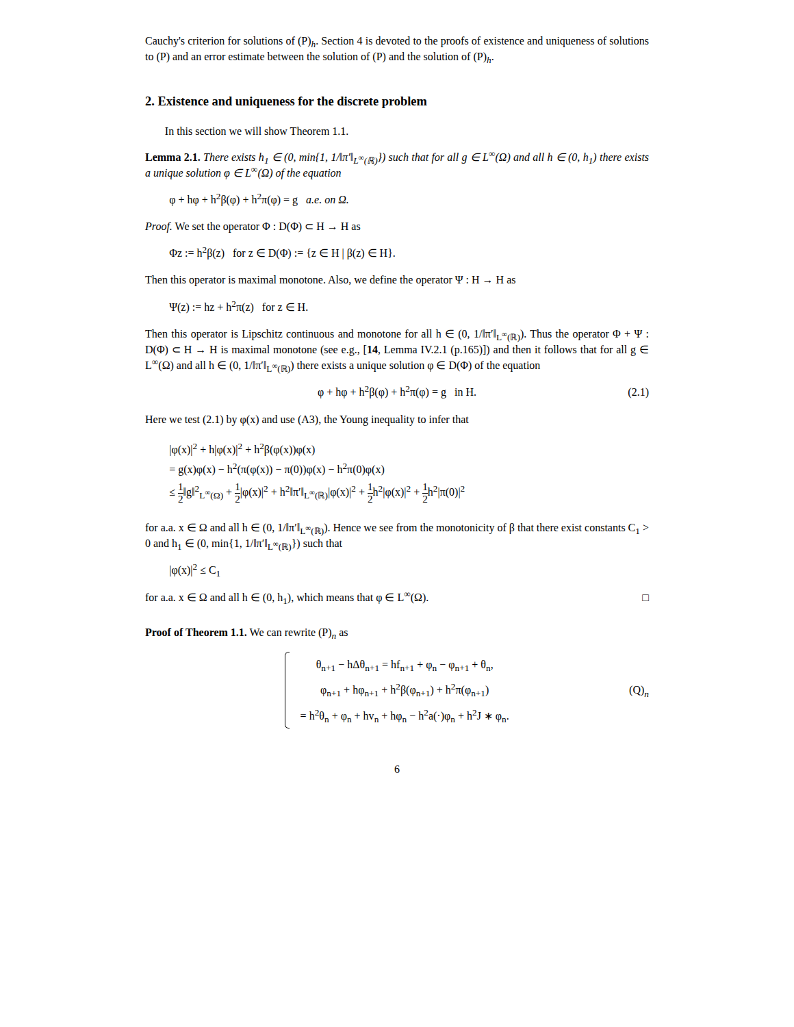Cauchy's criterion for solutions of (P)h. Section 4 is devoted to the proofs of existence and uniqueness of solutions to (P) and an error estimate between the solution of (P) and the solution of (P)h.
2. Existence and uniqueness for the discrete problem
In this section we will show Theorem 1.1.
Lemma 2.1. There exists h1 ∈ (0, min{1, 1/‖π′‖L∞(ℝ)}) such that for all g ∈ L∞(Ω) and all h ∈ (0, h1) there exists a unique solution φ ∈ L∞(Ω) of the equation
φ + hφ + h2β(φ) + h2π(φ) = g a.e. on Ω.
Proof. We set the operator Φ : D(Φ) ⊂ H → H as
Φz := h2β(z) for z ∈ D(Φ) := {z ∈ H | β(z) ∈ H}.
Then this operator is maximal monotone. Also, we define the operator Ψ : H → H as
Ψ(z) := hz + h2π(z) for z ∈ H.
Then this operator is Lipschitz continuous and monotone for all h ∈ (0, 1/‖π′‖L∞(ℝ)). Thus the operator Φ + Ψ : D(Φ) ⊂ H → H is maximal monotone (see e.g., [14, Lemma IV.2.1 (p.165)]) and then it follows that for all g ∈ L∞(Ω) and all h ∈ (0, 1/‖π′‖L∞(ℝ)) there exists a unique solution φ ∈ D(Φ) of the equation
φ + hφ + h2β(φ) + h2π(φ) = g in H. (2.1)
Here we test (2.1) by φ(x) and use (A3), the Young inequality to infer that
|φ(x)|2 + h|φ(x)|2 + h2β(φ(x))φ(x)
= g(x)φ(x) − h2(π(φ(x)) − π(0))φ(x) − h2π(0)φ(x)
≤ 12‖g‖2L∞(Ω) + 12|φ(x)|2 + h2‖π′‖L∞(ℝ)|φ(x)|2 + 12h2|φ(x)|2 + 12h2|π(0)|2
for a.a. x ∈ Ω and all h ∈ (0, 1/‖π′‖L∞(ℝ)). Hence we see from the monotonicity of β that there exist constants C1 > 0 and h1 ∈ (0, min{1, 1/‖π′‖L∞(ℝ)}) such that
|φ(x)|2 ≤ C1
for a.a. x ∈ Ω and all h ∈ (0, h1), which means that φ ∈ L∞(Ω). □
Proof of Theorem 1.1. We can rewrite (P)n as
θn+1 − hΔθn+1 = hfn+1 + φn − φn+1 + θn,
φn+1 + hφn+1 + h2β(φn+1) + h2π(φn+1)
= h2θn + φn + hvn + hφn − h2a(·)φn + h2J ∗ φn.
(Q)n
6